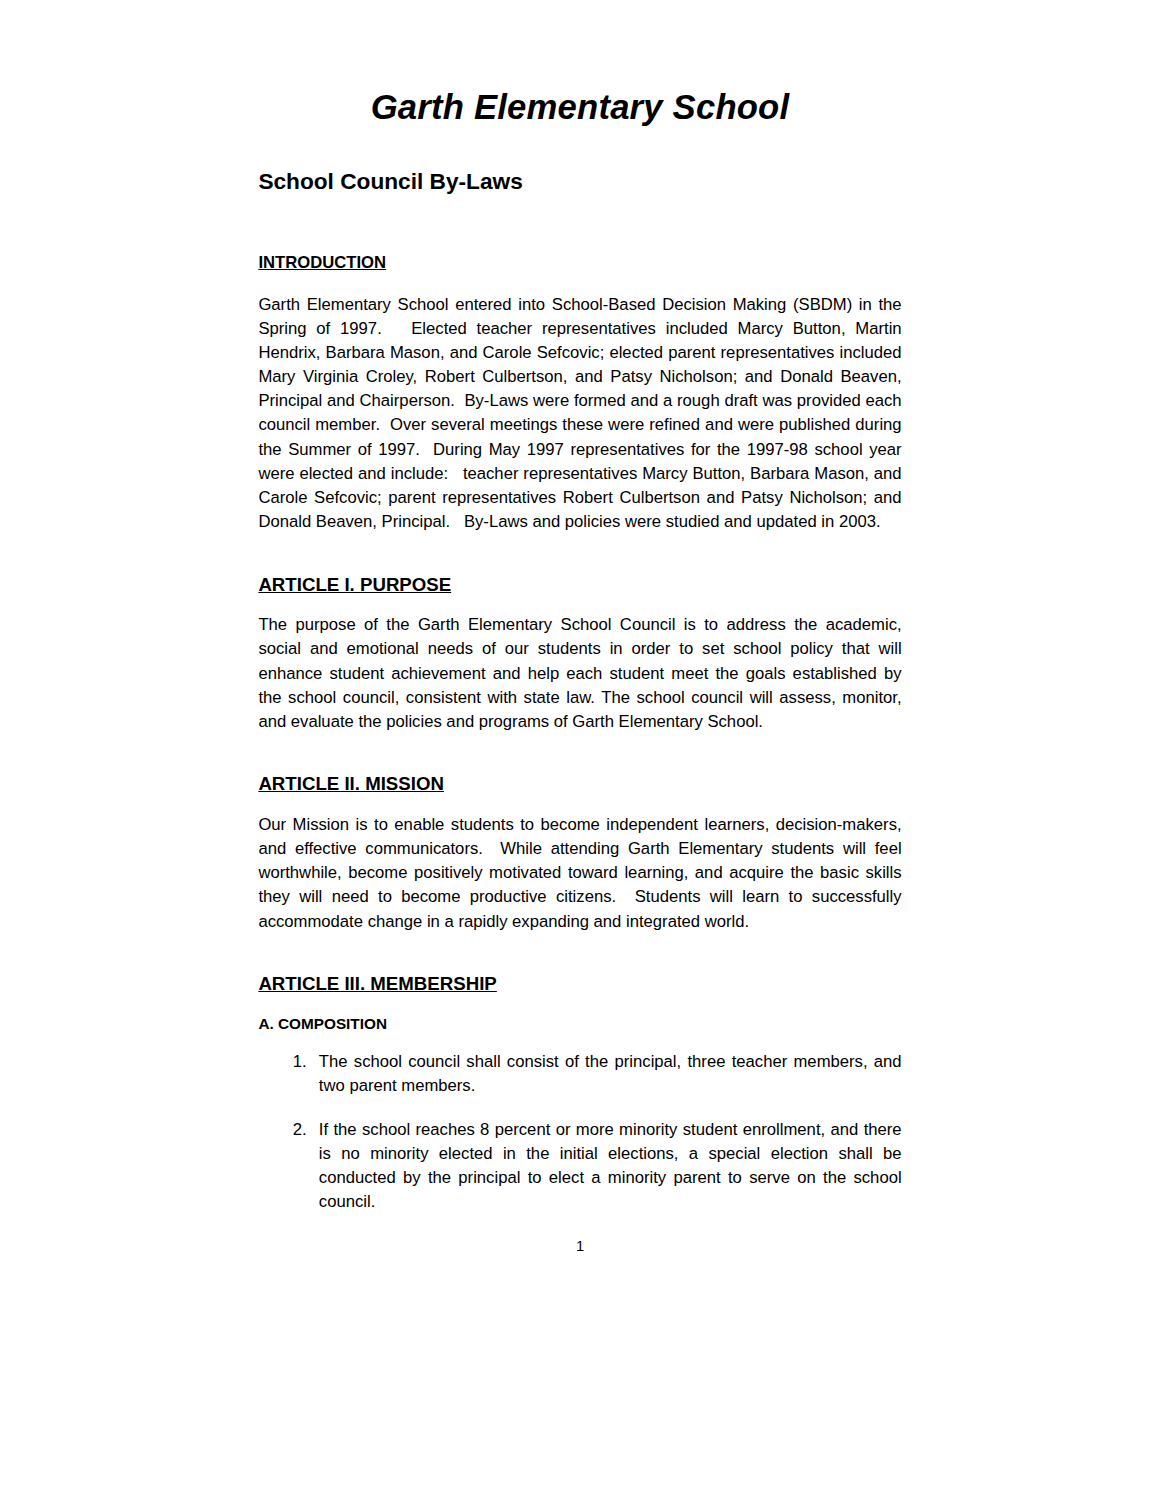Garth Elementary School
School Council By-Laws
INTRODUCTION
Garth Elementary School entered into School-Based Decision Making (SBDM) in the Spring of 1997. Elected teacher representatives included Marcy Button, Martin Hendrix, Barbara Mason, and Carole Sefcovic; elected parent representatives included Mary Virginia Croley, Robert Culbertson, and Patsy Nicholson; and Donald Beaven, Principal and Chairperson. By-Laws were formed and a rough draft was provided each council member. Over several meetings these were refined and were published during the Summer of 1997. During May 1997 representatives for the 1997-98 school year were elected and include: teacher representatives Marcy Button, Barbara Mason, and Carole Sefcovic; parent representatives Robert Culbertson and Patsy Nicholson; and Donald Beaven, Principal. By-Laws and policies were studied and updated in 2003.
ARTICLE I. PURPOSE
The purpose of the Garth Elementary School Council is to address the academic, social and emotional needs of our students in order to set school policy that will enhance student achievement and help each student meet the goals established by the school council, consistent with state law. The school council will assess, monitor, and evaluate the policies and programs of Garth Elementary School.
ARTICLE II. MISSION
Our Mission is to enable students to become independent learners, decision-makers, and effective communicators. While attending Garth Elementary students will feel worthwhile, become positively motivated toward learning, and acquire the basic skills they will need to become productive citizens. Students will learn to successfully accommodate change in a rapidly expanding and integrated world.
ARTICLE III. MEMBERSHIP
A. COMPOSITION
The school council shall consist of the principal, three teacher members, and two parent members.
If the school reaches 8 percent or more minority student enrollment, and there is no minority elected in the initial elections, a special election shall be conducted by the principal to elect a minority parent to serve on the school council.
1